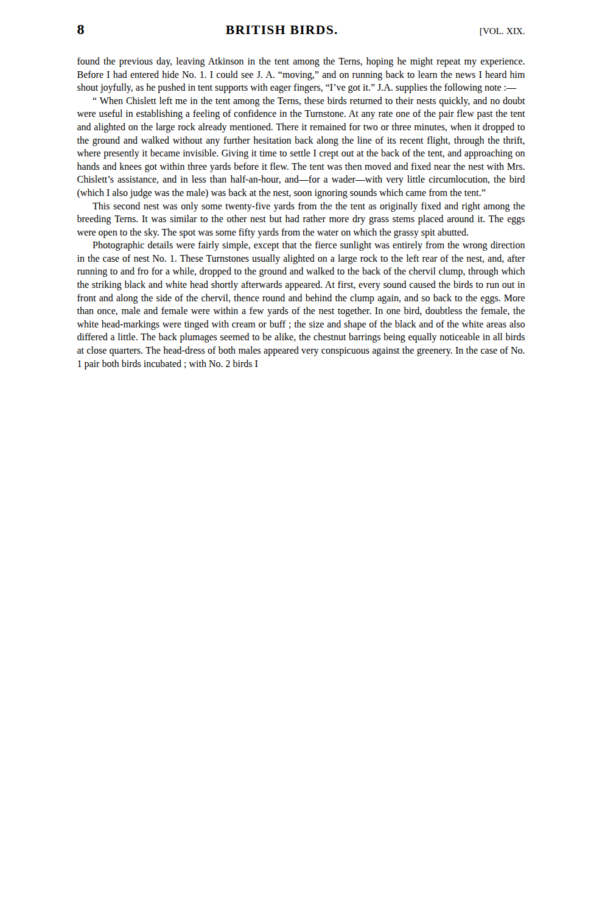8 BRITISH BIRDS. [VOL. XIX.
found the previous day, leaving Atkinson in the tent among the Terns, hoping he might repeat my experience. Before I had entered hide No. 1. I could see J. A. “moving,” and on running back to learn the news I heard him shout joyfully, as he pushed in tent supports with eager fingers, “I’ve got it.” J.A. supplies the following note :—
“ When Chislett left me in the tent among the Terns, these birds returned to their nests quickly, and no doubt were useful in establishing a feeling of confidence in the Turnstone. At any rate one of the pair flew past the tent and alighted on the large rock already mentioned. There it remained for two or three minutes, when it dropped to the ground and walked without any further hesitation back along the line of its recent flight, through the thrift, where presently it became invisible. Giving it time to settle I crept out at the back of the tent, and approaching on hands and knees got within three yards before it flew. The tent was then moved and fixed near the nest with Mrs. Chislett’s assistance, and in less than half-an-hour, and—for a wader—with very little circumlocution, the bird (which I also judge was the male) was back at the nest, soon ignoring sounds which came from the tent.”
This second nest was only some twenty-five yards from the the tent as originally fixed and right among the breeding Terns. It was similar to the other nest but had rather more dry grass stems placed around it. The eggs were open to the sky. The spot was some fifty yards from the water on which the grassy spit abutted.
Photographic details were fairly simple, except that the fierce sunlight was entirely from the wrong direction in the case of nest No. 1. These Turnstones usually alighted on a large rock to the left rear of the nest, and, after running to and fro for a while, dropped to the ground and walked to the back of the chervil clump, through which the striking black and white head shortly afterwards appeared. At first, every sound caused the birds to run out in front and along the side of the chervil, thence round and behind the clump again, and so back to the eggs. More than once, male and female were within a few yards of the nest together. In one bird, doubtless the female, the white head-markings were tinged with cream or buff ; the size and shape of the black and of the white areas also differed a little. The back plumages seemed to be alike, the chestnut barrings being equally noticeable in all birds at close quarters. The head-dress of both males appeared very conspicuous against the greenery. In the case of No. 1 pair both birds incubated ; with No. 2 birds I